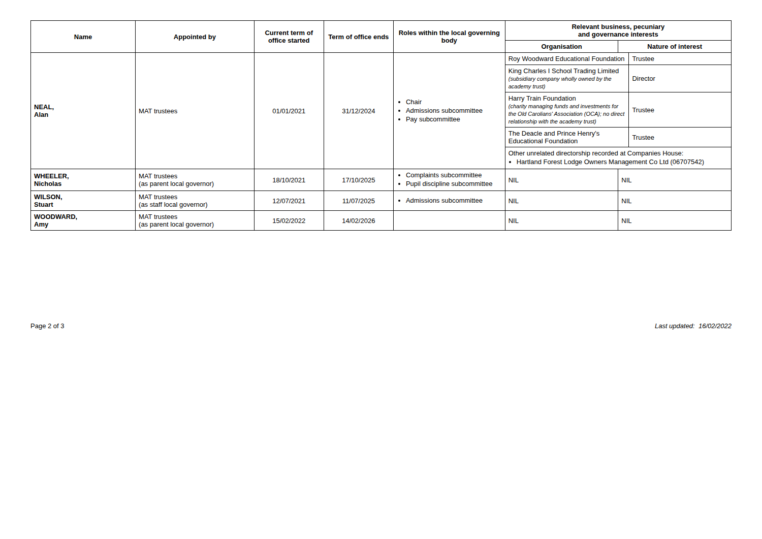| Name | Appointed by | Current term of office started | Term of office ends | Roles within the local governing body | Relevant business, pecuniary and governance interests |
| --- | --- | --- | --- | --- | --- |
| Organisation | Nature of interest |
| NEAL, Alan | MAT trustees | 01/01/2021 | 31/12/2024 | Chair Admissions subcommittee Pay subcommittee | / Roy Woodward Educational Foundation / Trustee / / King Charles I School Trading Limited (subsidiary company wholly owned by the academy trust) / Director / / Harry Train Foundation (charity managing funds and investments for the Old Carolians' Association (OCA); no direct relationship with the academy trust) / Trustee / / The Deacle and Prince Henry's Educational Foundation / Trustee / / Other unrelated directorship recorded at Companies House: Hartland Forest Lodge Owners Management Co Ltd (06707542) / |
| WHEELER, Nicholas | MAT trustees (as parent local governor) | 18/10/2021 | 17/10/2025 | Complaints subcommittee Pupil discipline subcommittee | NIL | NIL |
| WILSON, Stuart | MAT trustees (as staff local governor) | 12/07/2021 | 11/07/2025 | Admissions subcommittee | NIL | NIL |
| WOODWARD, Amy | MAT trustees (as parent local governor) | 15/02/2022 | 14/02/2026 | | NIL | NIL |
Page 2 of 3
Last updated: 16/02/2022